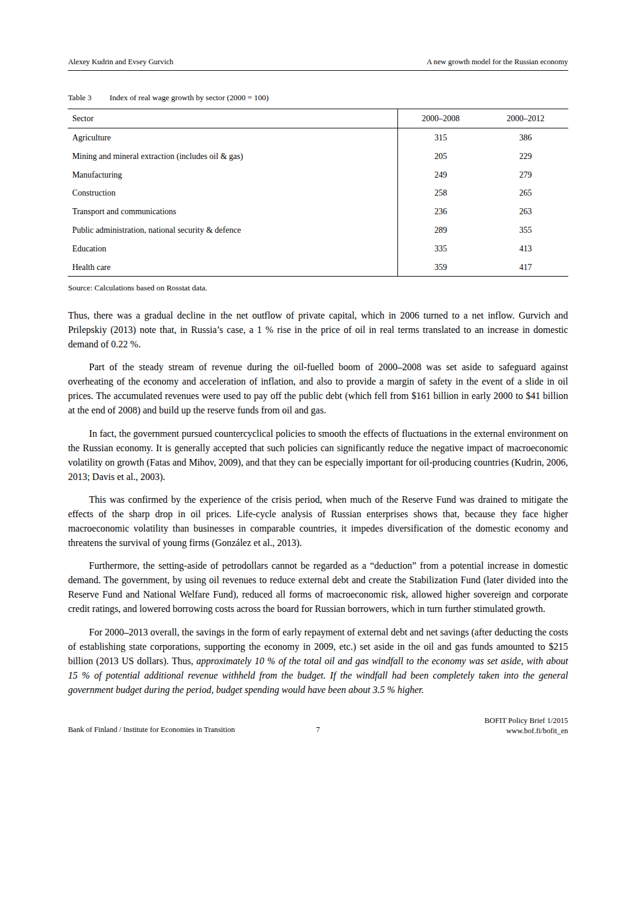Alexey Kudrin and Evsey Gurvich A new growth model for the Russian economy
Table 3 Index of real wage growth by sector (2000 = 100)
| Sector | 2000–2008 | 2000–2012 |
| --- | --- | --- |
| Agriculture | 315 | 386 |
| Mining and mineral extraction (includes oil & gas) | 205 | 229 |
| Manufacturing | 249 | 279 |
| Construction | 258 | 265 |
| Transport and communications | 236 | 263 |
| Public administration, national security & defence | 289 | 355 |
| Education | 335 | 413 |
| Health care | 359 | 417 |
Source: Calculations based on Rosstat data.
Thus, there was a gradual decline in the net outflow of private capital, which in 2006 turned to a net inflow. Gurvich and Prilepskiy (2013) note that, in Russia’s case, a 1 % rise in the price of oil in real terms translated to an increase in domestic demand of 0.22 %.
Part of the steady stream of revenue during the oil-fuelled boom of 2000–2008 was set aside to safeguard against overheating of the economy and acceleration of inflation, and also to provide a margin of safety in the event of a slide in oil prices. The accumulated revenues were used to pay off the public debt (which fell from $161 billion in early 2000 to $41 billion at the end of 2008) and build up the reserve funds from oil and gas.
In fact, the government pursued countercyclical policies to smooth the effects of fluctuations in the external environment on the Russian economy. It is generally accepted that such policies can significantly reduce the negative impact of macroeconomic volatility on growth (Fatas and Mihov, 2009), and that they can be especially important for oil-producing countries (Kudrin, 2006, 2013; Davis et al., 2003).
This was confirmed by the experience of the crisis period, when much of the Reserve Fund was drained to mitigate the effects of the sharp drop in oil prices. Life-cycle analysis of Russian enterprises shows that, because they face higher macroeconomic volatility than businesses in comparable countries, it impedes diversification of the domestic economy and threatens the survival of young firms (González et al., 2013).
Furthermore, the setting-aside of petrodollars cannot be regarded as a “deduction” from a potential increase in domestic demand. The government, by using oil revenues to reduce external debt and create the Stabilization Fund (later divided into the Reserve Fund and National Welfare Fund), reduced all forms of macroeconomic risk, allowed higher sovereign and corporate credit ratings, and lowered borrowing costs across the board for Russian borrowers, which in turn further stimulated growth.
For 2000–2013 overall, the savings in the form of early repayment of external debt and net savings (after deducting the costs of establishing state corporations, supporting the economy in 2009, etc.) set aside in the oil and gas funds amounted to $215 billion (2013 US dollars). Thus, approximately 10 % of the total oil and gas windfall to the economy was set aside, with about 15 % of potential additional revenue withheld from the budget. If the windfall had been completely taken into the general government budget during the period, budget spending would have been about 3.5 % higher.
Bank of Finland / Institute for Economies in Transition
7
BOFIT Policy Brief 1/2015
www.bof.fi/bofit_en